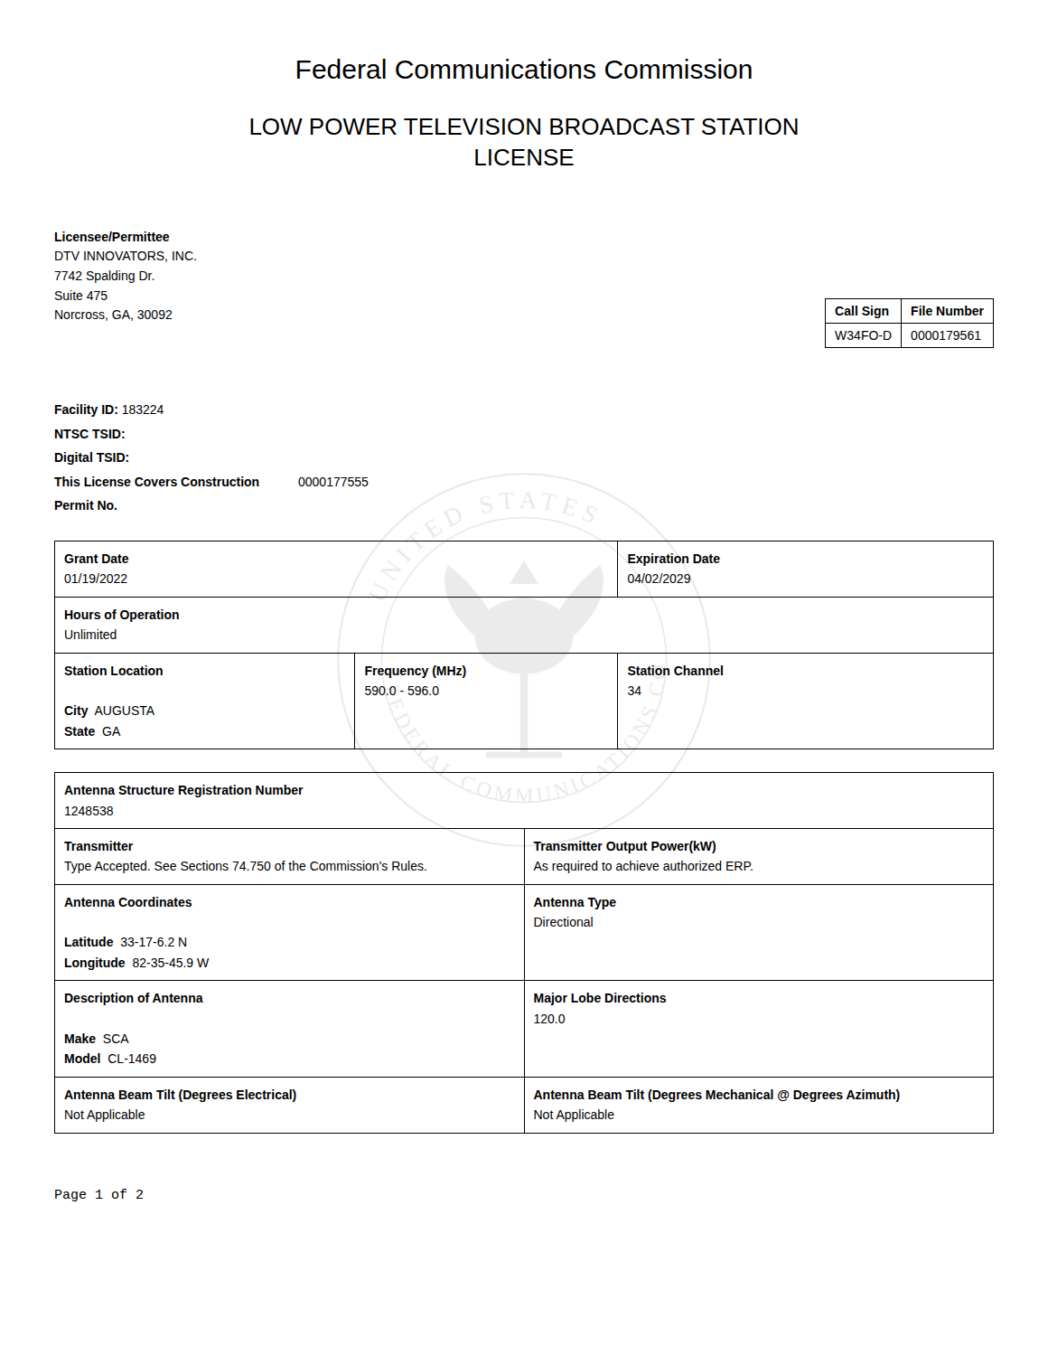UNITED STATES FEDERAL COMMUNICATIONS COMMISSION
Federal Communications Commission
LOW POWER TELEVISION BROADCAST STATION
LICENSE
Licensee/Permittee
DTV INNOVATORS, INC.
7742 Spalding Dr.
Suite 475
Norcross, GA, 30092
| Call Sign | File Number |
| --- | --- |
| W34FO-D | 0000179561 |
Facility ID: 183224
NTSC TSID:
Digital TSID:
This License Covers Construction Permit No. 0000177555
| Grant Date 01/19/2022 | Expiration Date 04/02/2029 |
| Hours of Operation Unlimited |
| Station Location City AUGUSTA State GA | Frequency (MHz) 590.0 - 596.0 | Station Channel 34 |
| Antenna Structure Registration Number 1248538 |
| Transmitter Type Accepted. See Sections 74.750 of the Commission's Rules. | Transmitter Output Power(kW) As required to achieve authorized ERP. |
| Antenna Coordinates Latitude 33-17-6.2 N Longitude 82-35-45.9 W | Antenna Type Directional |
| Description of Antenna Make SCA Model CL-1469 | Major Lobe Directions 120.0 |
| Antenna Beam Tilt (Degrees Electrical) Not Applicable | Antenna Beam Tilt (Degrees Mechanical @ Degrees Azimuth) Not Applicable |
Page 1 of 2